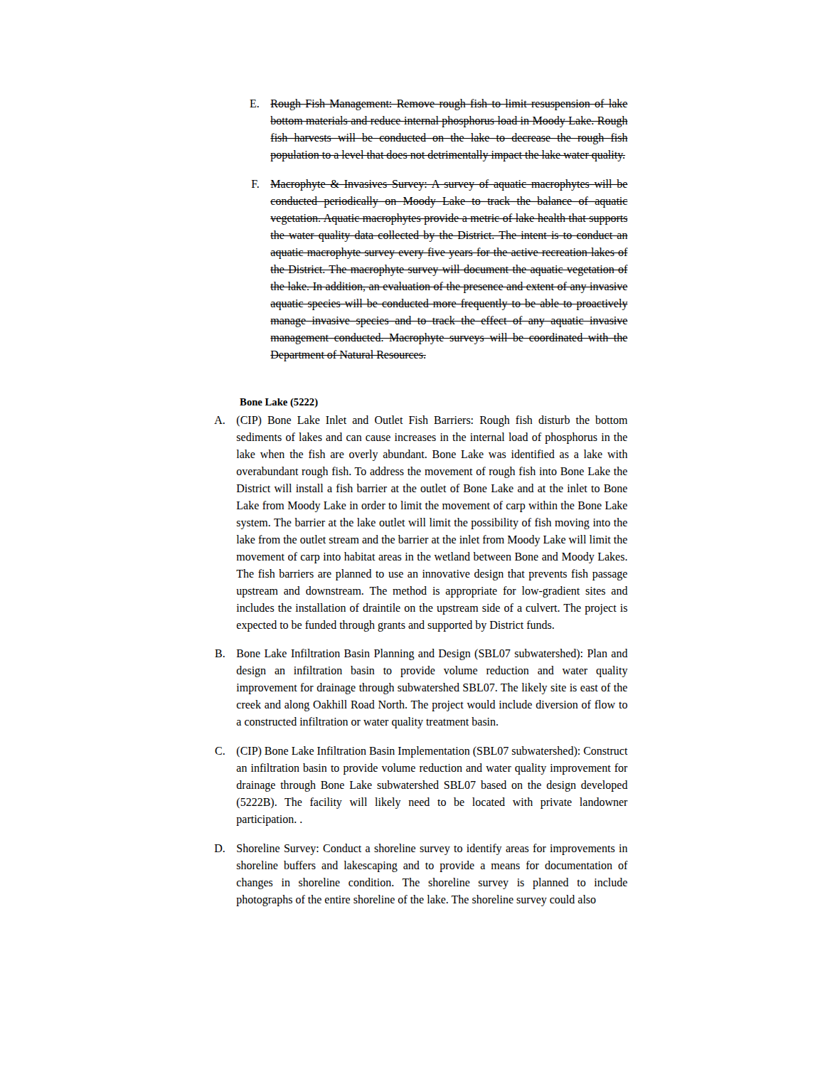Rough Fish Management: Remove rough fish to limit resuspension of lake bottom materials and reduce internal phosphorus load in Moody Lake. Rough fish harvests will be conducted on the lake to decrease the rough fish population to a level that does not detrimentally impact the lake water quality.
Macrophyte & Invasives Survey: A survey of aquatic macrophytes will be conducted periodically on Moody Lake to track the balance of aquatic vegetation. Aquatic macrophytes provide a metric of lake health that supports the water quality data collected by the District. The intent is to conduct an aquatic macrophyte survey every five years for the active recreation lakes of the District. The macrophyte survey will document the aquatic vegetation of the lake. In addition, an evaluation of the presence and extent of any invasive aquatic species will be conducted more frequently to be able to proactively manage invasive species and to track the effect of any aquatic invasive management conducted. Macrophyte surveys will be coordinated with the Department of Natural Resources.
Bone Lake (5222)
(CIP) Bone Lake Inlet and Outlet Fish Barriers: Rough fish disturb the bottom sediments of lakes and can cause increases in the internal load of phosphorus in the lake when the fish are overly abundant. Bone Lake was identified as a lake with overabundant rough fish. To address the movement of rough fish into Bone Lake the District will install a fish barrier at the outlet of Bone Lake and at the inlet to Bone Lake from Moody Lake in order to limit the movement of carp within the Bone Lake system. The barrier at the lake outlet will limit the possibility of fish moving into the lake from the outlet stream and the barrier at the inlet from Moody Lake will limit the movement of carp into habitat areas in the wetland between Bone and Moody Lakes. The fish barriers are planned to use an innovative design that prevents fish passage upstream and downstream. The method is appropriate for low-gradient sites and includes the installation of draintile on the upstream side of a culvert. The project is expected to be funded through grants and supported by District funds.
Bone Lake Infiltration Basin Planning and Design (SBL07 subwatershed): Plan and design an infiltration basin to provide volume reduction and water quality improvement for drainage through subwatershed SBL07. The likely site is east of the creek and along Oakhill Road North. The project would include diversion of flow to a constructed infiltration or water quality treatment basin.
(CIP) Bone Lake Infiltration Basin Implementation (SBL07 subwatershed): Construct an infiltration basin to provide volume reduction and water quality improvement for drainage through Bone Lake subwatershed SBL07 based on the design developed (5222B). The facility will likely need to be located with private landowner participation. .
Shoreline Survey: Conduct a shoreline survey to identify areas for improvements in shoreline buffers and lakescaping and to provide a means for documentation of changes in shoreline condition. The shoreline survey is planned to include photographs of the entire shoreline of the lake. The shoreline survey could also